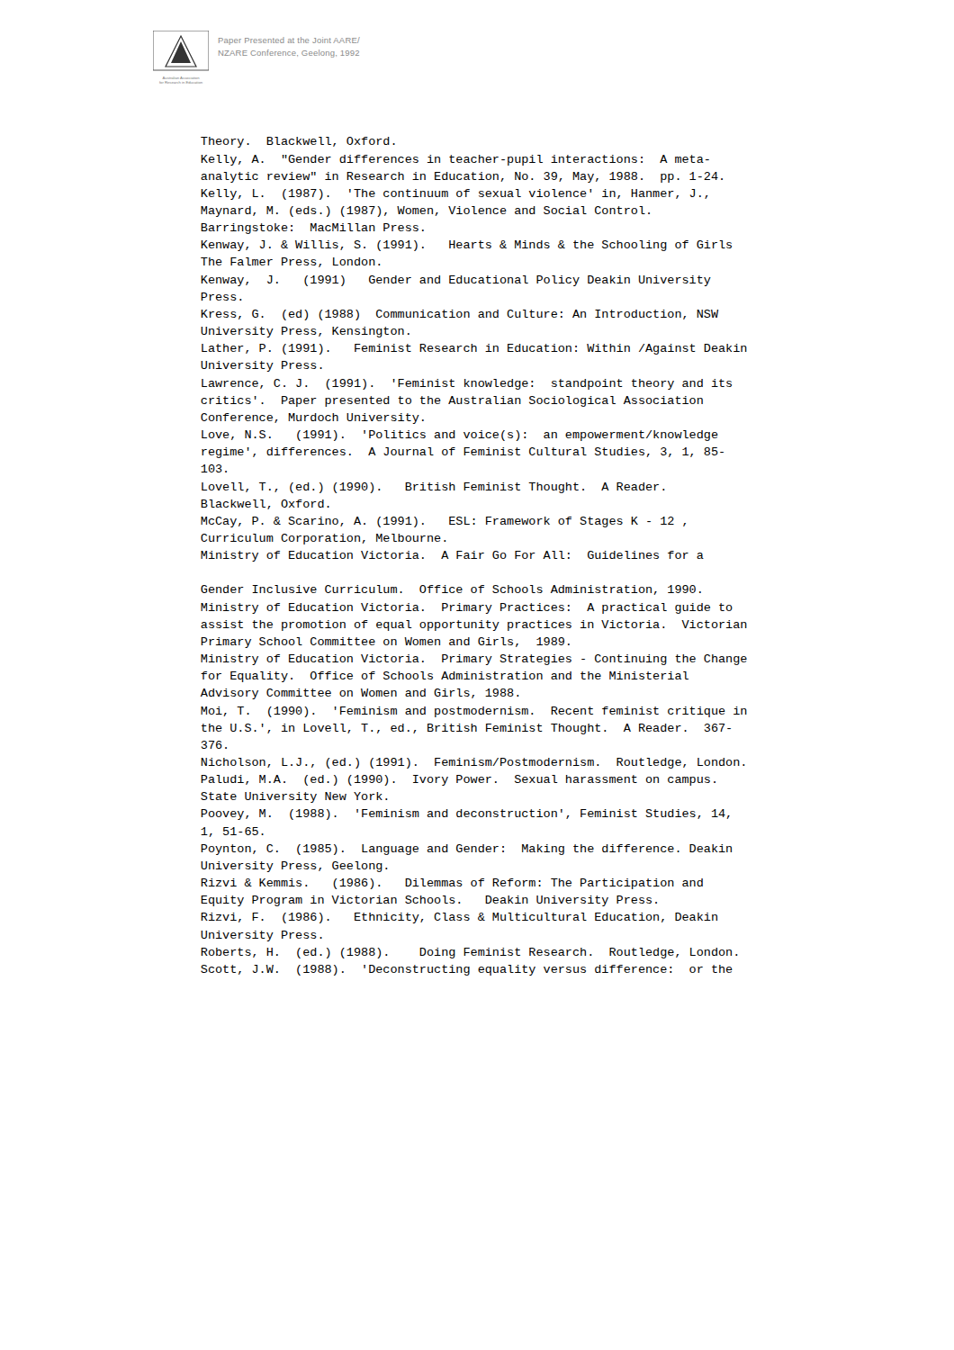Australian Association for Research in Education
Paper Presented at the Joint AARE/
NZARE Conference, Geelong, 1992
Theory. Blackwell, Oxford. Kelly, A. "Gender differences in teacher-pupil interactions: A meta- analytic review" in Research in Education, No. 39, May, 1988. pp. 1-24. Kelly, L. (1987). 'The continuum of sexual violence' in, Hanmer, J., Maynard, M. (eds.) (1987), Women, Violence and Social Control. Barringstoke: MacMillan Press. Kenway, J. & Willis, S. (1991). Hearts & Minds & the Schooling of Girls The Falmer Press, London. Kenway, J. (1991) Gender and Educational Policy Deakin University Press. Kress, G. (ed) (1988) Communication and Culture: An Introduction, NSW University Press, Kensington. Lather, P. (1991). Feminist Research in Education: Within /Against Deakin University Press. Lawrence, C. J. (1991). 'Feminist knowledge: standpoint theory and its critics'. Paper presented to the Australian Sociological Association Conference, Murdoch University. Love, N.S. (1991). 'Politics and voice(s): an empowerment/knowledge regime', differences. A Journal of Feminist Cultural Studies, 3, 1, 85- 103. Lovell, T., (ed.) (1990). British Feminist Thought. A Reader. Blackwell, Oxford. McCay, P. & Scarino, A. (1991). ESL: Framework of Stages K - 12 , Curriculum Corporation, Melbourne. Ministry of Education Victoria. A Fair Go For All: Guidelines for a Gender Inclusive Curriculum. Office of Schools Administration, 1990. Ministry of Education Victoria. Primary Practices: A practical guide to assist the promotion of equal opportunity practices in Victoria. Victorian Primary School Committee on Women and Girls, 1989. Ministry of Education Victoria. Primary Strategies - Continuing the Change for Equality. Office of Schools Administration and the Ministerial Advisory Committee on Women and Girls, 1988. Moi, T. (1990). 'Feminism and postmodernism. Recent feminist critique in the U.S.', in Lovell, T., ed., British Feminist Thought. A Reader. 367- 376. Nicholson, L.J., (ed.) (1991). Feminism/Postmodernism. Routledge, London. Paludi, M.A. (ed.) (1990). Ivory Power. Sexual harassment on campus. State University New York. Poovey, M. (1988). 'Feminism and deconstruction', Feminist Studies, 14, 1, 51-65. Poynton, C. (1985). Language and Gender: Making the difference. Deakin University Press, Geelong. Rizvi & Kemmis. (1986). Dilemmas of Reform: The Participation and Equity Program in Victorian Schools. Deakin University Press. Rizvi, F. (1986). Ethnicity, Class & Multicultural Education, Deakin University Press. Roberts, H. (ed.) (1988). Doing Feminist Research. Routledge, London. Scott, J.W. (1988). 'Deconstructing equality versus difference: or the